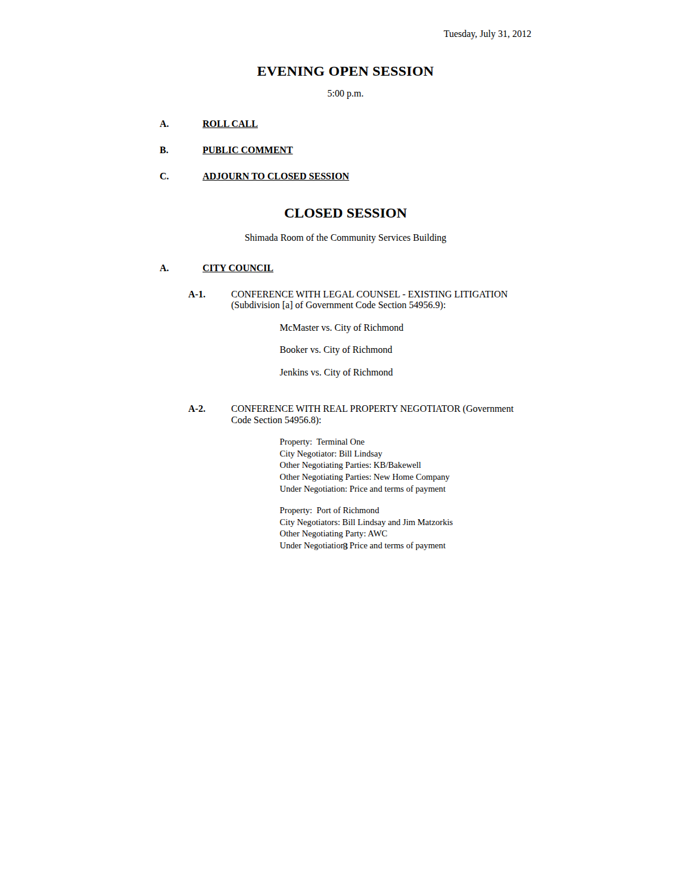Tuesday, July 31, 2012
EVENING OPEN SESSION
5:00 p.m.
A.
ROLL CALL
B.
PUBLIC COMMENT
C.
ADJOURN TO CLOSED SESSION
CLOSED SESSION
Shimada Room of the Community Services Building
A.
CITY COUNCIL
A-1.
CONFERENCE WITH LEGAL COUNSEL - EXISTING LITIGATION (Subdivision [a] of Government Code Section 54956.9):
McMaster vs. City of Richmond
Booker vs. City of Richmond
Jenkins vs. City of Richmond
A-2.
CONFERENCE WITH REAL PROPERTY NEGOTIATOR (Government Code Section 54956.8):
Property: Terminal One
City Negotiator: Bill Lindsay
Other Negotiating Parties: KB/Bakewell
Other Negotiating Parties: New Home Company
Under Negotiation: Price and terms of payment
Property: Port of Richmond
City Negotiators: Bill Lindsay and Jim Matzorkis
Other Negotiating Party: AWC
Under Negotiation: Price and terms of payment
3